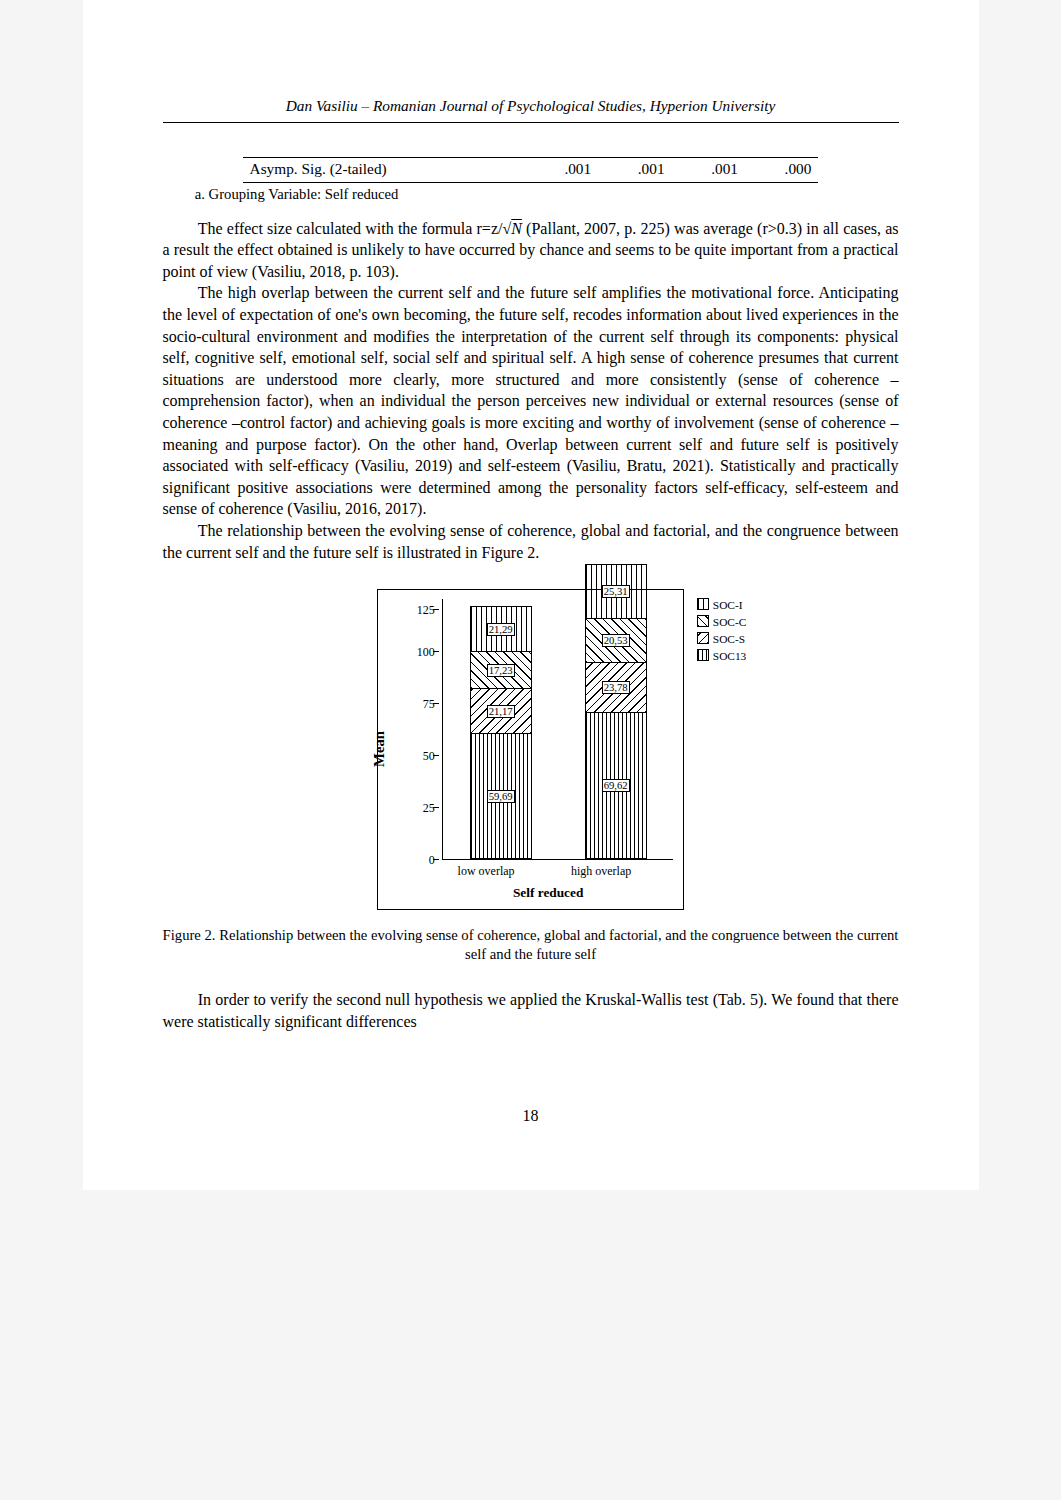Dan Vasiliu – Romanian Journal of Psychological Studies, Hyperion University
| Asymp. Sig. (2-tailed) | .001 | .001 | .001 | .000 |
a. Grouping Variable: Self reduced
The effect size calculated with the formula r=z/√N (Pallant, 2007, p. 225) was average (r>0.3) in all cases, as a result the effect obtained is unlikely to have occurred by chance and seems to be quite important from a practical point of view (Vasiliu, 2018, p. 103).
The high overlap between the current self and the future self amplifies the motivational force. Anticipating the level of expectation of one's own becoming, the future self, recodes information about lived experiences in the socio-cultural environment and modifies the interpretation of the current self through its components: physical self, cognitive self, emotional self, social self and spiritual self. A high sense of coherence presumes that current situations are understood more clearly, more structured and more consistently (sense of coherence – comprehension factor), when an individual the person perceives new individual or external resources (sense of coherence –control factor) and achieving goals is more exciting and worthy of involvement (sense of coherence – meaning and purpose factor). On the other hand, Overlap between current self and future self is positively associated with self-efficacy (Vasiliu, 2019) and self-esteem (Vasiliu, Bratu, 2021). Statistically and practically significant positive associations were determined among the personality factors self-efficacy, self-esteem and sense of coherence (Vasiliu, 2016, 2017).
The relationship between the evolving sense of coherence, global and factorial, and the congruence between the current self and the future self is illustrated in Figure 2.
Mean
0
25
50
75
100
125
21,29
17,23
21,17
59,69
25,31
20,53
23,78
69,62
low overlap
high overlap
Self reduced
SOC-I
SOC-C
SOC-S
SOC13
Figure 2. Relationship between the evolving sense of coherence, global and factorial, and the congruence between the current self and the future self
In order to verify the second null hypothesis we applied the Kruskal-Wallis test (Tab. 5). We found that there were statistically significant differences
18